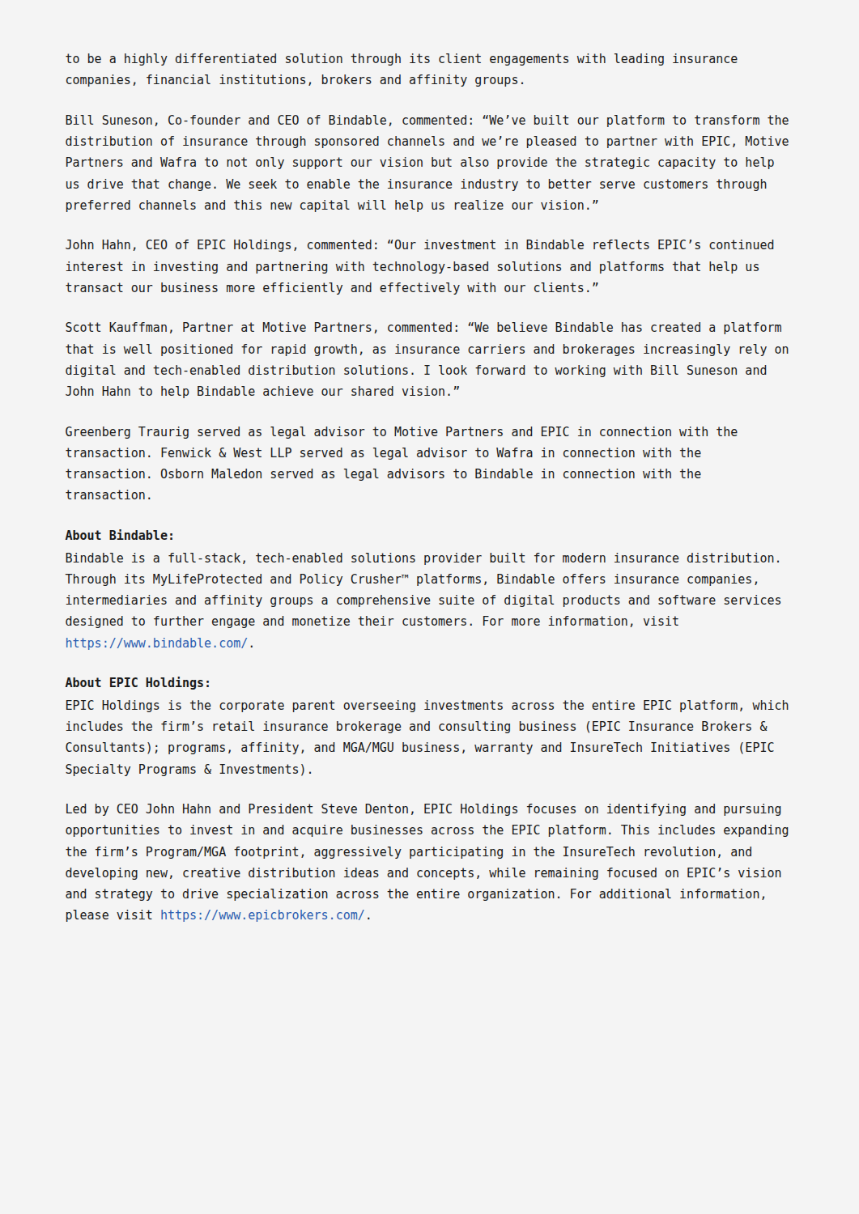to be a highly differentiated solution through its client engagements with leading insurance companies, financial institutions, brokers and affinity groups.
Bill Suneson, Co-founder and CEO of Bindable, commented: “We’ve built our platform to transform the distribution of insurance through sponsored channels and we’re pleased to partner with EPIC, Motive Partners and Wafra to not only support our vision but also provide the strategic capacity to help us drive that change. We seek to enable the insurance industry to better serve customers through preferred channels and this new capital will help us realize our vision.”
John Hahn, CEO of EPIC Holdings, commented: “Our investment in Bindable reflects EPIC’s continued interest in investing and partnering with technology-based solutions and platforms that help us transact our business more efficiently and effectively with our clients.”
Scott Kauffman, Partner at Motive Partners, commented: “We believe Bindable has created a platform that is well positioned for rapid growth, as insurance carriers and brokerages increasingly rely on digital and tech-enabled distribution solutions. I look forward to working with Bill Suneson and John Hahn to help Bindable achieve our shared vision.”
Greenberg Traurig served as legal advisor to Motive Partners and EPIC in connection with the transaction. Fenwick & West LLP served as legal advisor to Wafra in connection with the transaction. Osborn Maledon served as legal advisors to Bindable in connection with the transaction.
About Bindable:
Bindable is a full-stack, tech-enabled solutions provider built for modern insurance distribution. Through its MyLifeProtected and Policy Crusher™ platforms, Bindable offers insurance companies, intermediaries and affinity groups a comprehensive suite of digital products and software services designed to further engage and monetize their customers. For more information, visit https://www.bindable.com/.
About EPIC Holdings:
EPIC Holdings is the corporate parent overseeing investments across the entire EPIC platform, which includes the firm’s retail insurance brokerage and consulting business (EPIC Insurance Brokers & Consultants); programs, affinity, and MGA/MGU business, warranty and InsureTech Initiatives (EPIC Specialty Programs & Investments).
Led by CEO John Hahn and President Steve Denton, EPIC Holdings focuses on identifying and pursuing opportunities to invest in and acquire businesses across the EPIC platform. This includes expanding the firm’s Program/MGA footprint, aggressively participating in the InsureTech revolution, and developing new, creative distribution ideas and concepts, while remaining focused on EPIC’s vision and strategy to drive specialization across the entire organization. For additional information, please visit https://www.epicbrokers.com/.